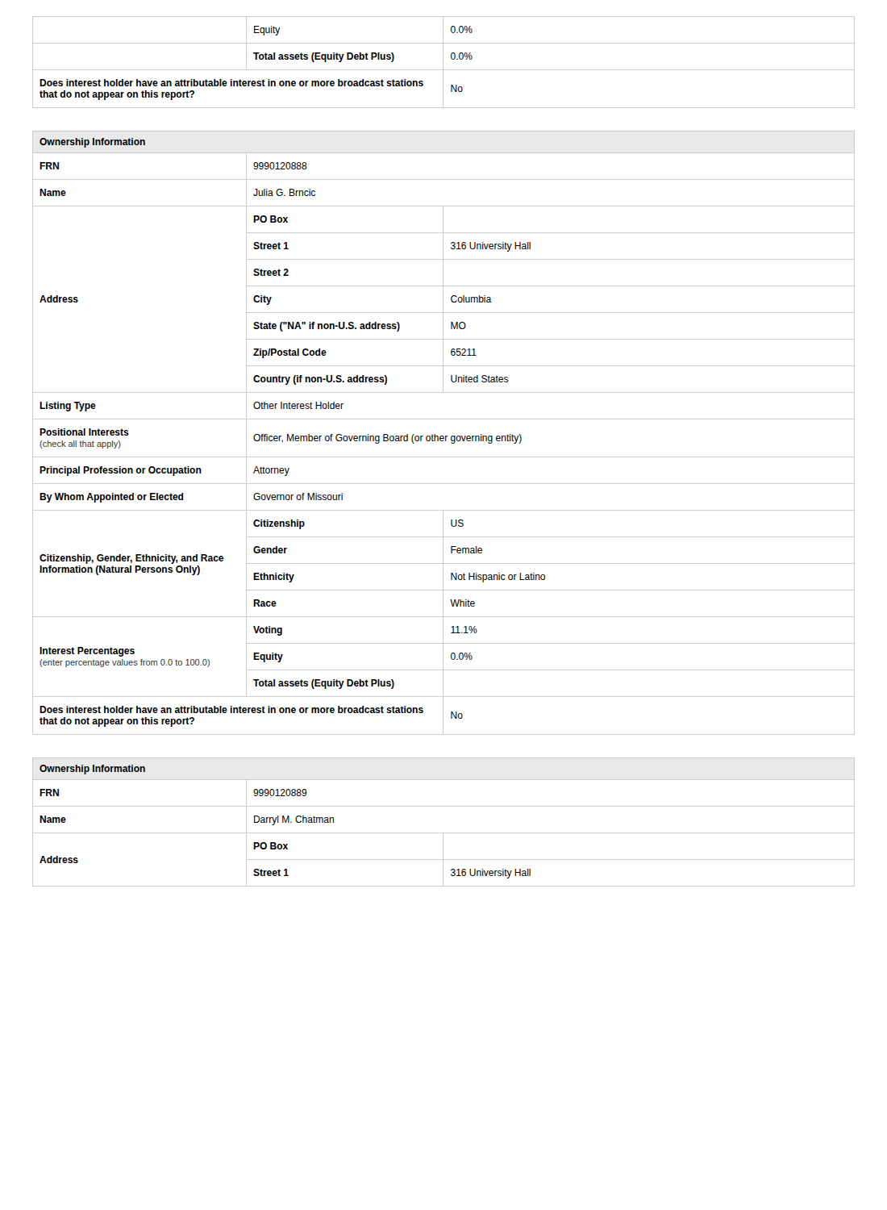| | Equity | 0.0% |
| | Total assets (Equity Debt Plus) | 0.0% |
| Does interest holder have an attributable interest in one or more broadcast stations that do not appear on this report? | No |
Ownership Information
| FRN | 9990120888 |
| Name | Julia G. Brncic |
| Address | PO Box | |
| Street 1 | 316 University Hall |
| Street 2 | |
| City | Columbia |
| State ("NA" if non-U.S. address) | MO |
| Zip/Postal Code | 65211 |
| Country (if non-U.S. address) | United States |
| Listing Type | Other Interest Holder |
| Positional Interests (check all that apply) | Officer, Member of Governing Board (or other governing entity) |
| Principal Profession or Occupation | Attorney |
| By Whom Appointed or Elected | Governor of Missouri |
| Citizenship, Gender, Ethnicity, and Race Information (Natural Persons Only) | Citizenship | US |
| Gender | Female |
| Ethnicity | Not Hispanic or Latino |
| Race | White |
| Interest Percentages (enter percentage values from 0.0 to 100.0) | Voting | 11.1% |
| Equity | 0.0% |
| Total assets (Equity Debt Plus) | |
| Does interest holder have an attributable interest in one or more broadcast stations that do not appear on this report? | No |
Ownership Information
| FRN | 9990120889 |
| Name | Darryl M. Chatman |
| Address | PO Box | |
| Street 1 | 316 University Hall |